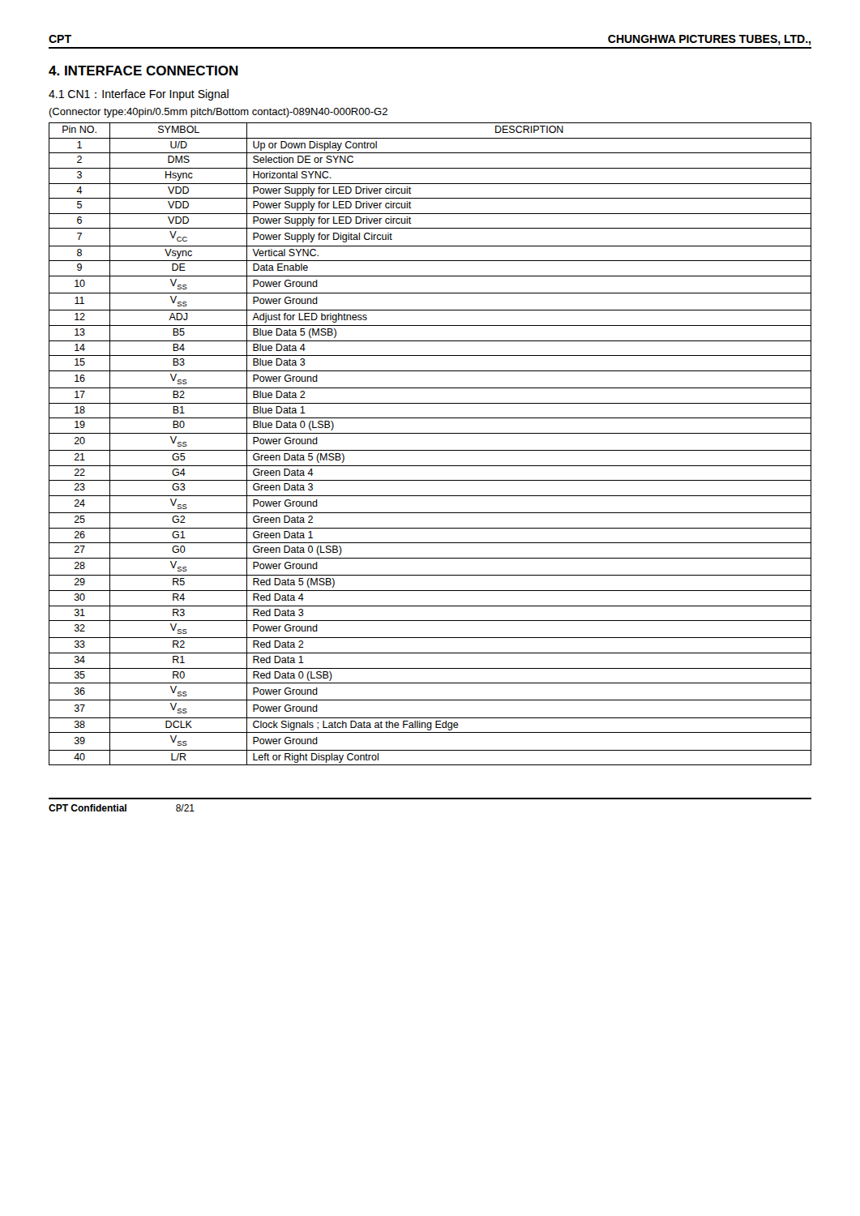CPT CHUNGHWA PICTURES TUBES, LTD.,
4. INTERFACE CONNECTION
4.1 CN1：Interface For Input Signal
(Connector type:40pin/0.5mm pitch/Bottom contact)-089N40-000R00-G2
| Pin NO. | SYMBOL | DESCRIPTION |
| --- | --- | --- |
| 1 | U/D | Up or Down Display Control |
| 2 | DMS | Selection DE or SYNC |
| 3 | Hsync | Horizontal SYNC. |
| 4 | VDD | Power Supply for LED Driver circuit |
| 5 | VDD | Power Supply for LED Driver circuit |
| 6 | VDD | Power Supply for LED Driver circuit |
| 7 | V CC | Power Supply for Digital Circuit |
| 8 | Vsync | Vertical SYNC. |
| 9 | DE | Data Enable |
| 10 | V SS | Power Ground |
| 11 | V SS | Power Ground |
| 12 | ADJ | Adjust for LED brightness |
| 13 | B5 | Blue Data 5 (MSB) |
| 14 | B4 | Blue Data 4 |
| 15 | B3 | Blue Data 3 |
| 16 | V SS | Power Ground |
| 17 | B2 | Blue Data 2 |
| 18 | B1 | Blue Data 1 |
| 19 | B0 | Blue Data 0 (LSB) |
| 20 | V SS | Power Ground |
| 21 | G5 | Green Data 5 (MSB) |
| 22 | G4 | Green Data 4 |
| 23 | G3 | Green Data 3 |
| 24 | V SS | Power Ground |
| 25 | G2 | Green Data 2 |
| 26 | G1 | Green Data 1 |
| 27 | G0 | Green Data 0 (LSB) |
| 28 | V SS | Power Ground |
| 29 | R5 | Red Data 5 (MSB) |
| 30 | R4 | Red Data 4 |
| 31 | R3 | Red Data 3 |
| 32 | V SS | Power Ground |
| 33 | R2 | Red Data 2 |
| 34 | R1 | Red Data 1 |
| 35 | R0 | Red Data 0 (LSB) |
| 36 | V SS | Power Ground |
| 37 | V SS | Power Ground |
| 38 | DCLK | Clock Signals ; Latch Data at the Falling Edge |
| 39 | V SS | Power Ground |
| 40 | L/R | Left or Right Display Control |
CPT Confidential 8/21